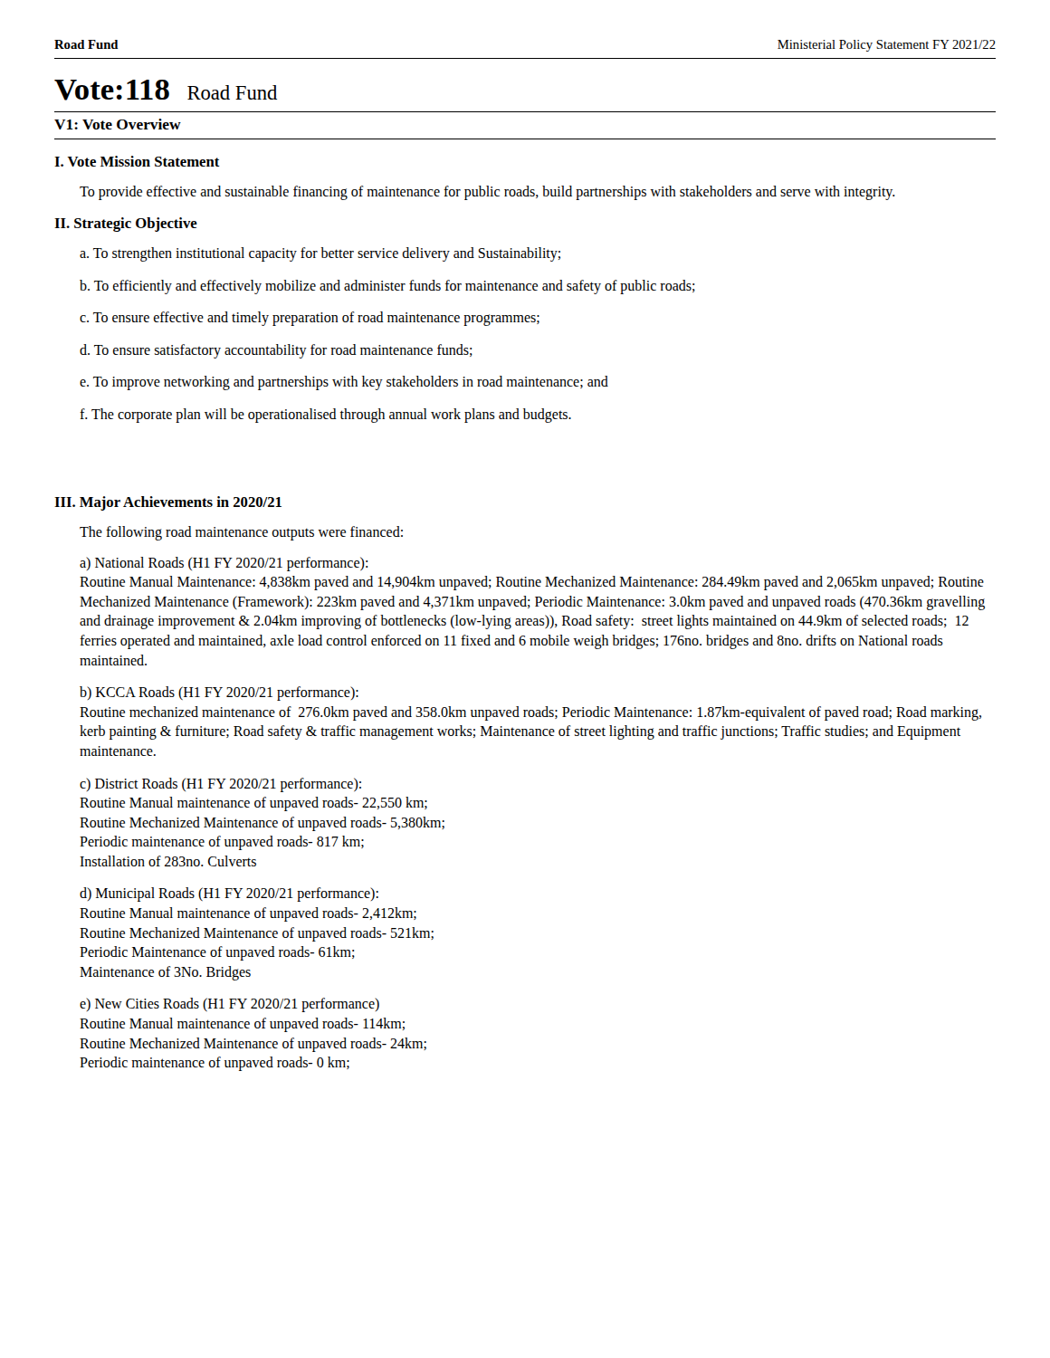Road Fund
Ministerial Policy Statement FY 2021/22
Vote:118 Road Fund
V1: Vote Overview
I. Vote Mission Statement
To provide effective and sustainable financing of maintenance for public roads, build partnerships with stakeholders and serve with integrity.
II. Strategic Objective
a. To strengthen institutional capacity for better service delivery and Sustainability;
b. To efficiently and effectively mobilize and administer funds for maintenance and safety of public roads;
c. To ensure effective and timely preparation of road maintenance programmes;
d. To ensure satisfactory accountability for road maintenance funds;
e. To improve networking and partnerships with key stakeholders in road maintenance; and
f. The corporate plan will be operationalised through annual work plans and budgets.
III. Major Achievements in 2020/21
The following road maintenance outputs were financed:
a) National Roads (H1 FY 2020/21 performance):
Routine Manual Maintenance: 4,838km paved and 14,904km unpaved; Routine Mechanized Maintenance: 284.49km paved and 2,065km unpaved; Routine Mechanized Maintenance (Framework): 223km paved and 4,371km unpaved; Periodic Maintenance: 3.0km paved and unpaved roads (470.36km gravelling and drainage improvement & 2.04km improving of bottlenecks (low-lying areas)), Road safety: street lights maintained on 44.9km of selected roads; 12 ferries operated and maintained, axle load control enforced on 11 fixed and 6 mobile weigh bridges; 176no. bridges and 8no. drifts on National roads maintained.
b) KCCA Roads (H1 FY 2020/21 performance):
Routine mechanized maintenance of 276.0km paved and 358.0km unpaved roads; Periodic Maintenance: 1.87km-equivalent of paved road; Road marking, kerb painting & furniture; Road safety & traffic management works; Maintenance of street lighting and traffic junctions; Traffic studies; and Equipment maintenance.
c) District Roads (H1 FY 2020/21 performance):
Routine Manual maintenance of unpaved roads- 22,550 km;
Routine Mechanized Maintenance of unpaved roads- 5,380km;
Periodic maintenance of unpaved roads- 817 km;
Installation of 283no. Culverts
d) Municipal Roads (H1 FY 2020/21 performance):
Routine Manual maintenance of unpaved roads- 2,412km;
Routine Mechanized Maintenance of unpaved roads- 521km;
Periodic Maintenance of unpaved roads- 61km;
Maintenance of 3No. Bridges
e) New Cities Roads (H1 FY 2020/21 performance)
Routine Manual maintenance of unpaved roads- 114km;
Routine Mechanized Maintenance of unpaved roads- 24km;
Periodic maintenance of unpaved roads- 0 km;